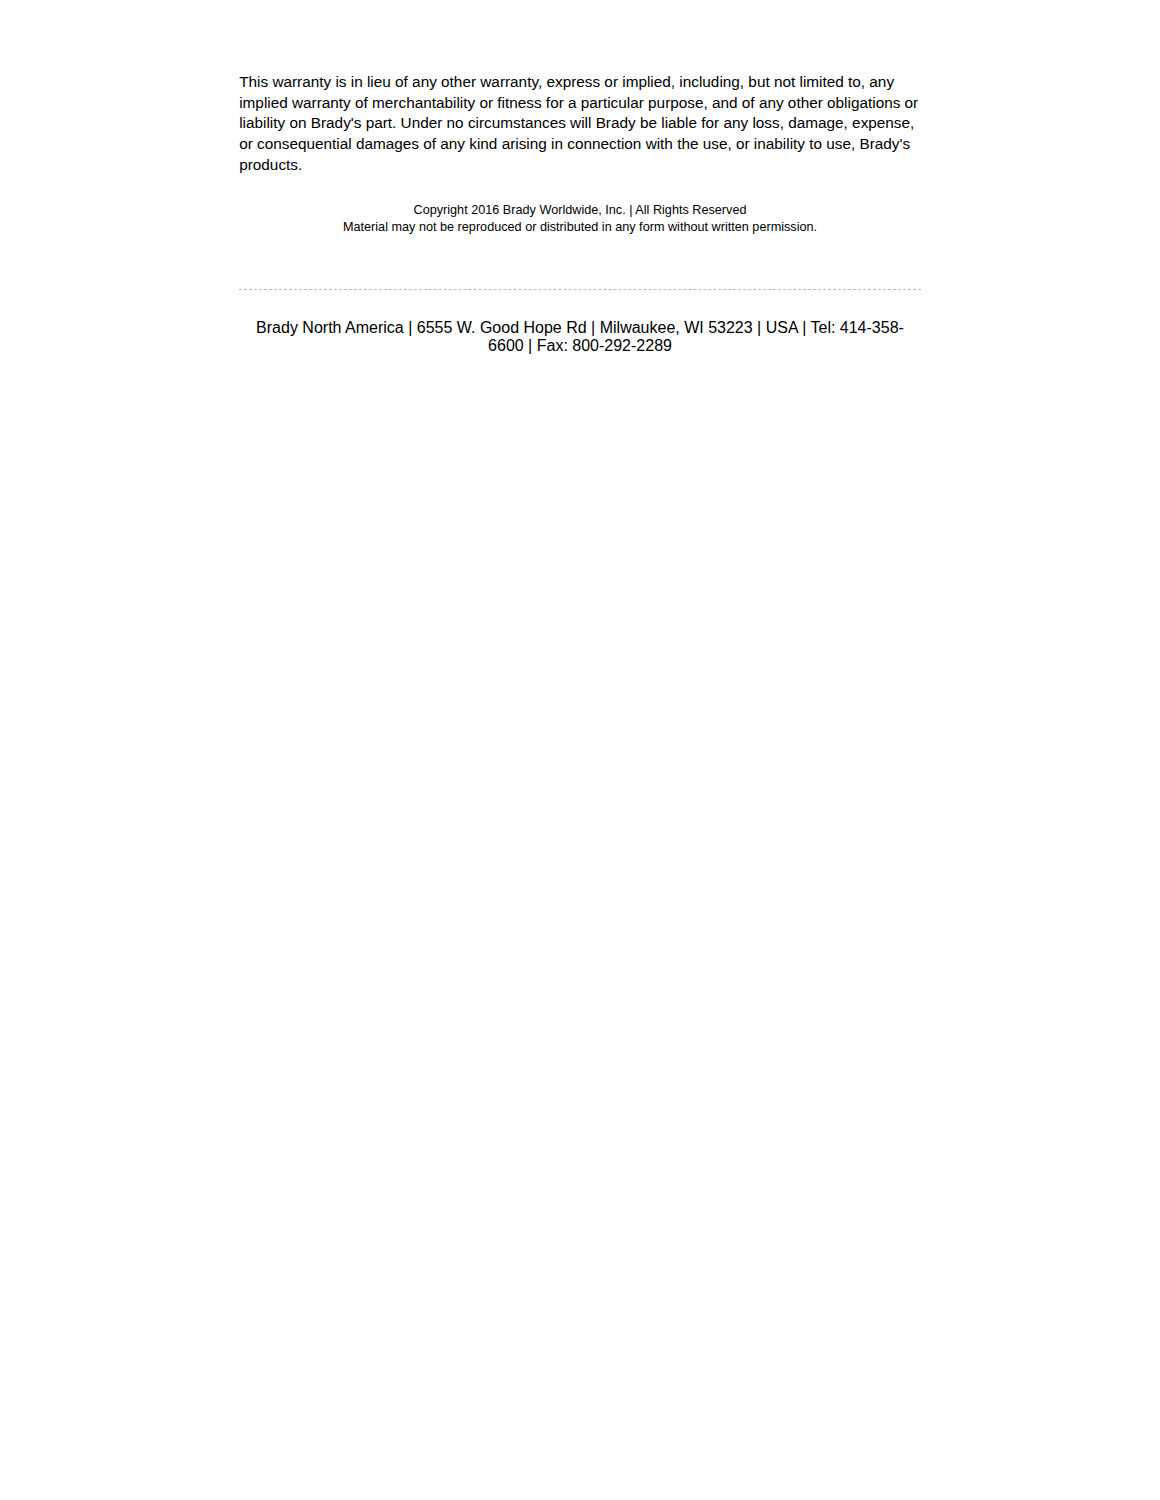This warranty is in lieu of any other warranty, express or implied, including, but not limited to, any implied warranty of merchantability or fitness for a particular purpose, and of any other obligations or liability on Brady's part. Under no circumstances will Brady be liable for any loss, damage, expense, or consequential damages of any kind arising in connection with the use, or inability to use, Brady's products.
Copyright 2016 Brady Worldwide, Inc. | All Rights Reserved
Material may not be reproduced or distributed in any form without written permission.
Brady North America | 6555 W. Good Hope Rd | Milwaukee, WI 53223 | USA | Tel: 414-358-6600 | Fax: 800-292-2289